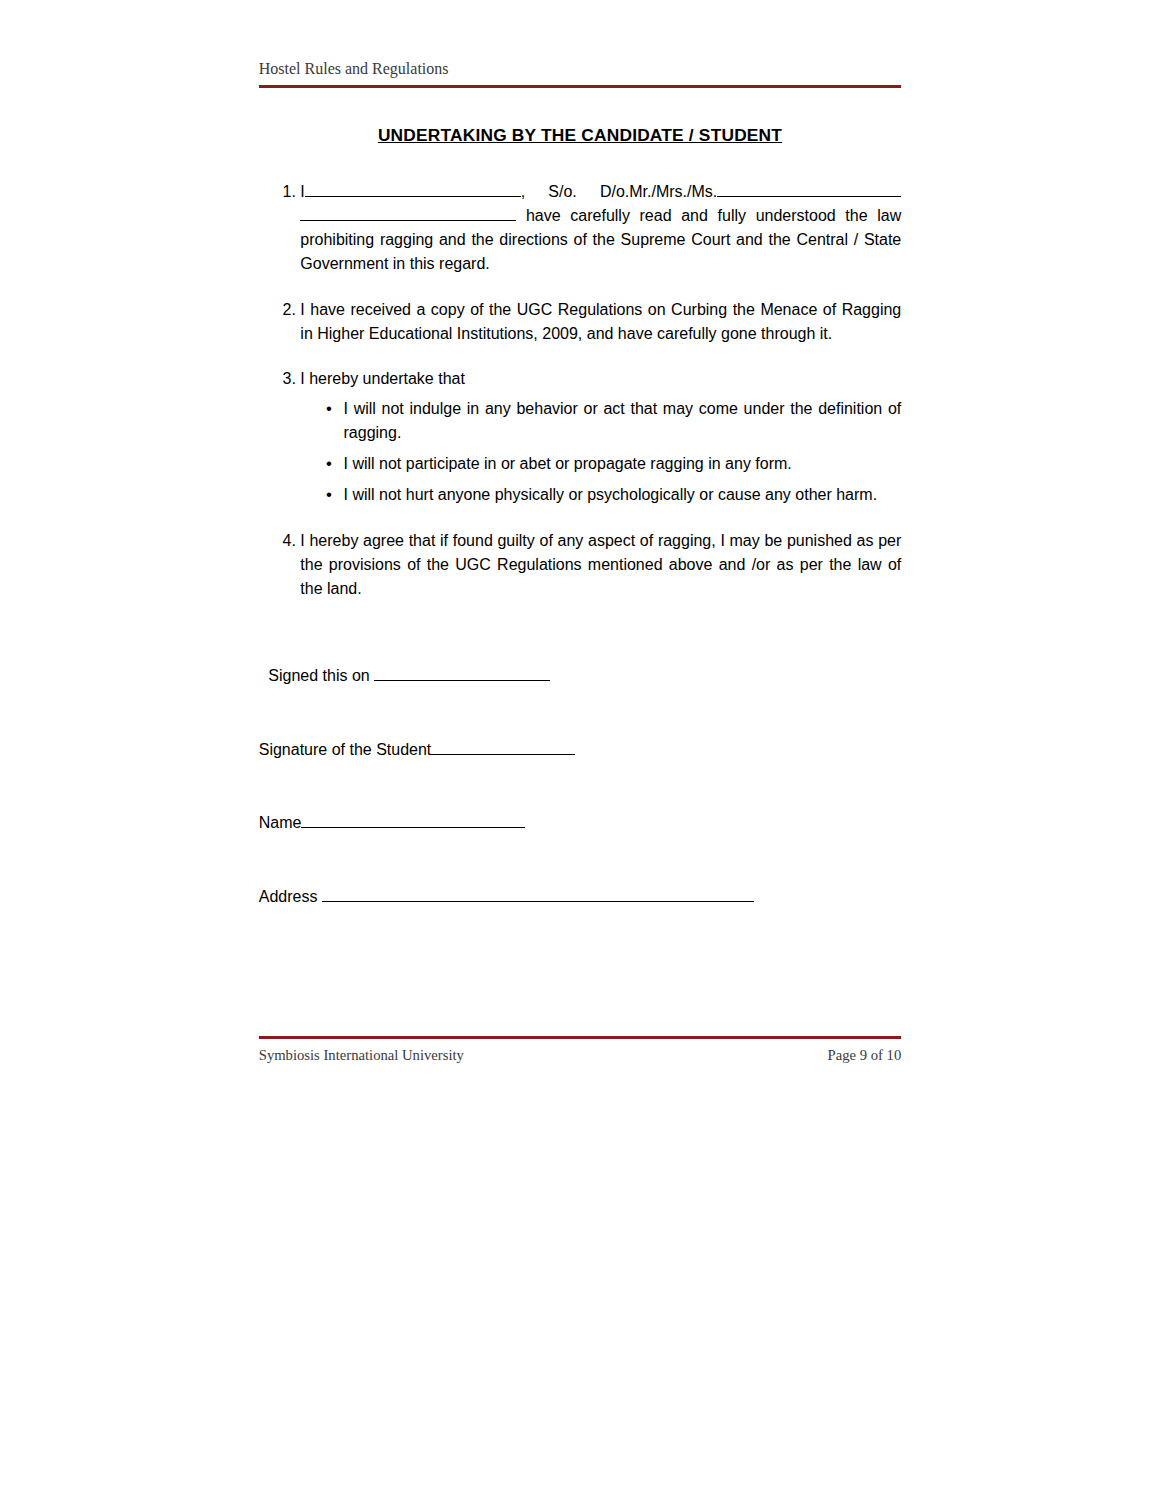Hostel Rules and Regulations
UNDERTAKING BY THE CANDIDATE / STUDENT
I , S/o. D/o.Mr./Mrs./Ms. have carefully read and fully understood the law prohibiting ragging and the directions of the Supreme Court and the Central / State Government in this regard.
I have received a copy of the UGC Regulations on Curbing the Menace of Ragging in Higher Educational Institutions, 2009, and have carefully gone through it.
I hereby undertake that
I will not indulge in any behavior or act that may come under the definition of ragging.
I will not participate in or abet or propagate ragging in any form.
I will not hurt anyone physically or psychologically or cause any other harm.
I hereby agree that if found guilty of any aspect of ragging, I may be punished as per the provisions of the UGC Regulations mentioned above and /or as per the law of the land.
Signed this on
Signature of the Student
Name
Address
Symbiosis International University Page 9 of 10